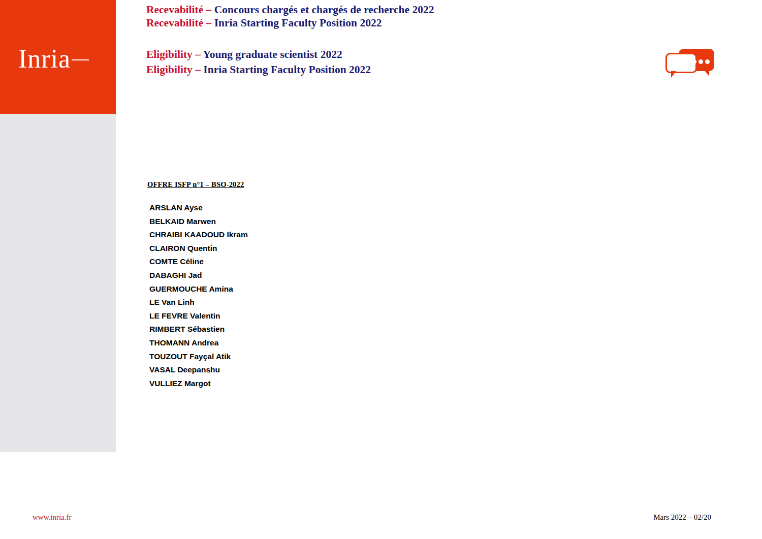Inria
Recevabilité – Concours chargés et chargés de recherche 2022
Recevabilité – Inria Starting Faculty Position 2022
Eligibility – Young graduate scientist 2022
Eligibility – Inria Starting Faculty Position 2022
OFFRE ISFP n°1 – BSO-2022
ARSLAN Ayse
BELKAID Marwen
CHRAIBI KAADOUD Ikram
CLAIRON Quentin
COMTE Céline
DABAGHI Jad
GUERMOUCHE Amina
LE Van Linh
LE FEVRE Valentin
RIMBERT Sébastien
THOMANN Andrea
TOUZOUT Fayçal Atik
VASAL Deepanshu
VULLIEZ Margot
www.inria.fr
Mars 2022 – 02/20